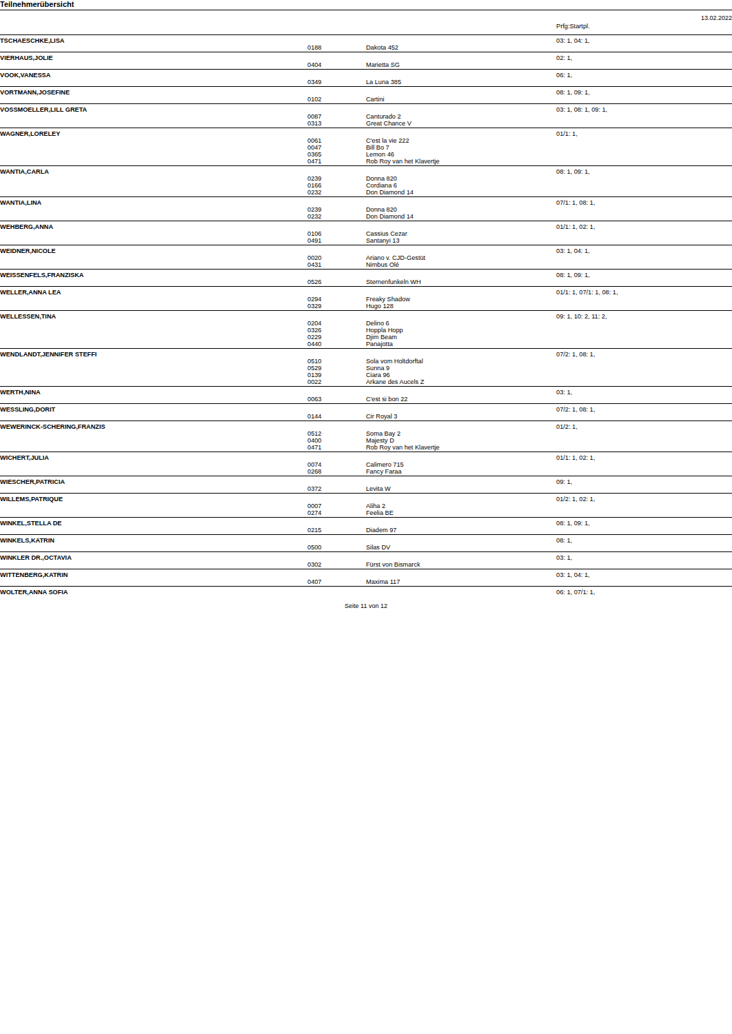Teilnehmerübersicht
13.02.2022
| | | | Prfg:Startpl. |
| TSCHAESCHKE,LISA | | | 03: 1, 04: 1, |
| | 0188 | Dakota 452 | |
| VIERHAUS,JOLIE | | | 02: 1, |
| | 0404 | Marietta SG | |
| VOOK,VANESSA | | | 06: 1, |
| | 0349 | La Luna 385 | |
| VORTMANN,JOSEFINE | | | 08: 1, 09: 1, |
| | 0102 | Cartini | |
| VOSSMOELLER,LILL GRETA | | | 03: 1, 08: 1, 09: 1, |
| | 0087 | Canturado 2 | |
| | 0313 | Great Chance V | |
| WAGNER,LORELEY | | | 01/1: 1, |
| | 0061 | C'est la vie 222 | |
| | 0047 | Bill Bo 7 | |
| | 0365 | Lemon 46 | |
| | 0471 | Rob Roy van het Klavertje | |
| WANTIA,CARLA | | | 08: 1, 09: 1, |
| | 0239 | Donna 820 | |
| | 0166 | Cordiana 6 | |
| | 0232 | Don Diamond 14 | |
| WANTIA,LINA | | | 07/1: 1, 08: 1, |
| | 0239 | Donna 820 | |
| | 0232 | Don Diamond 14 | |
| WEHBERG,ANNA | | | 01/1: 1, 02: 1, |
| | 0106 | Cassius Cezar | |
| | 0491 | Santanyi 13 | |
| WEIDNER,NICOLE | | | 03: 1, 04: 1, |
| | 0020 | Ariano v. CJD-Gestüt | |
| | 0431 | Nimbus Olé | |
| WEISSENFELS,FRANZISKA | | | 08: 1, 09: 1, |
| | 0526 | Sternenfunkeln WH | |
| WELLER,ANNA LEA | | | 01/1: 1, 07/1: 1, 08: 1, |
| | 0294 | Freaky Shadow | |
| | 0329 | Hugo 128 | |
| WELLESSEN,TINA | | | 09: 1, 10: 2, 11: 2, |
| | 0204 | Delino 6 | |
| | 0326 | Hoppla Hopp | |
| | 0229 | Djim Beam | |
| | 0440 | Panajotta | |
| WENDLANDT,JENNIFER STEFFI | | | 07/2: 1, 08: 1, |
| | 0510 | Sola vom Holtdorftal | |
| | 0529 | Sunna 9 | |
| | 0139 | Ciara 96 | |
| | 0022 | Arkane des Aucels Z | |
| WERTH,NINA | | | 03: 1, |
| | 0063 | C'est si bon 22 | |
| WESSLING,DORIT | | | 07/2: 1, 08: 1, |
| | 0144 | Cir Royal 3 | |
| WEWERINCK-SCHERING,FRANZIS | | | 01/2: 1, |
| | 0512 | Soma Bay 2 | |
| | 0400 | Majesty D | |
| | 0471 | Rob Roy van het Klavertje | |
| WICHERT,JULIA | | | 01/1: 1, 02: 1, |
| | 0074 | Calimero 715 | |
| | 0268 | Fancy Faraa | |
| WIESCHER,PATRICIA | | | 09: 1, |
| | 0372 | Levita W | |
| WILLEMS,PATRIQUE | | | 01/2: 1, 02: 1, |
| | 0007 | Aliha 2 | |
| | 0274 | Feelia BE | |
| WINKEL,STELLA DE | | | 08: 1, 09: 1, |
| | 0215 | Diadem 97 | |
| WINKELS,KATRIN | | | 08: 1, |
| | 0500 | Silas DV | |
| WINKLER DR.,OCTAVIA | | | 03: 1, |
| | 0302 | Fürst von Bismarck | |
| WITTENBERG,KATRIN | | | 03: 1, 04: 1, |
| | 0407 | Maxima 117 | |
| WOLTER,ANNA SOFIA | | | 06: 1, 07/1: 1, |
Seite 11 von 12